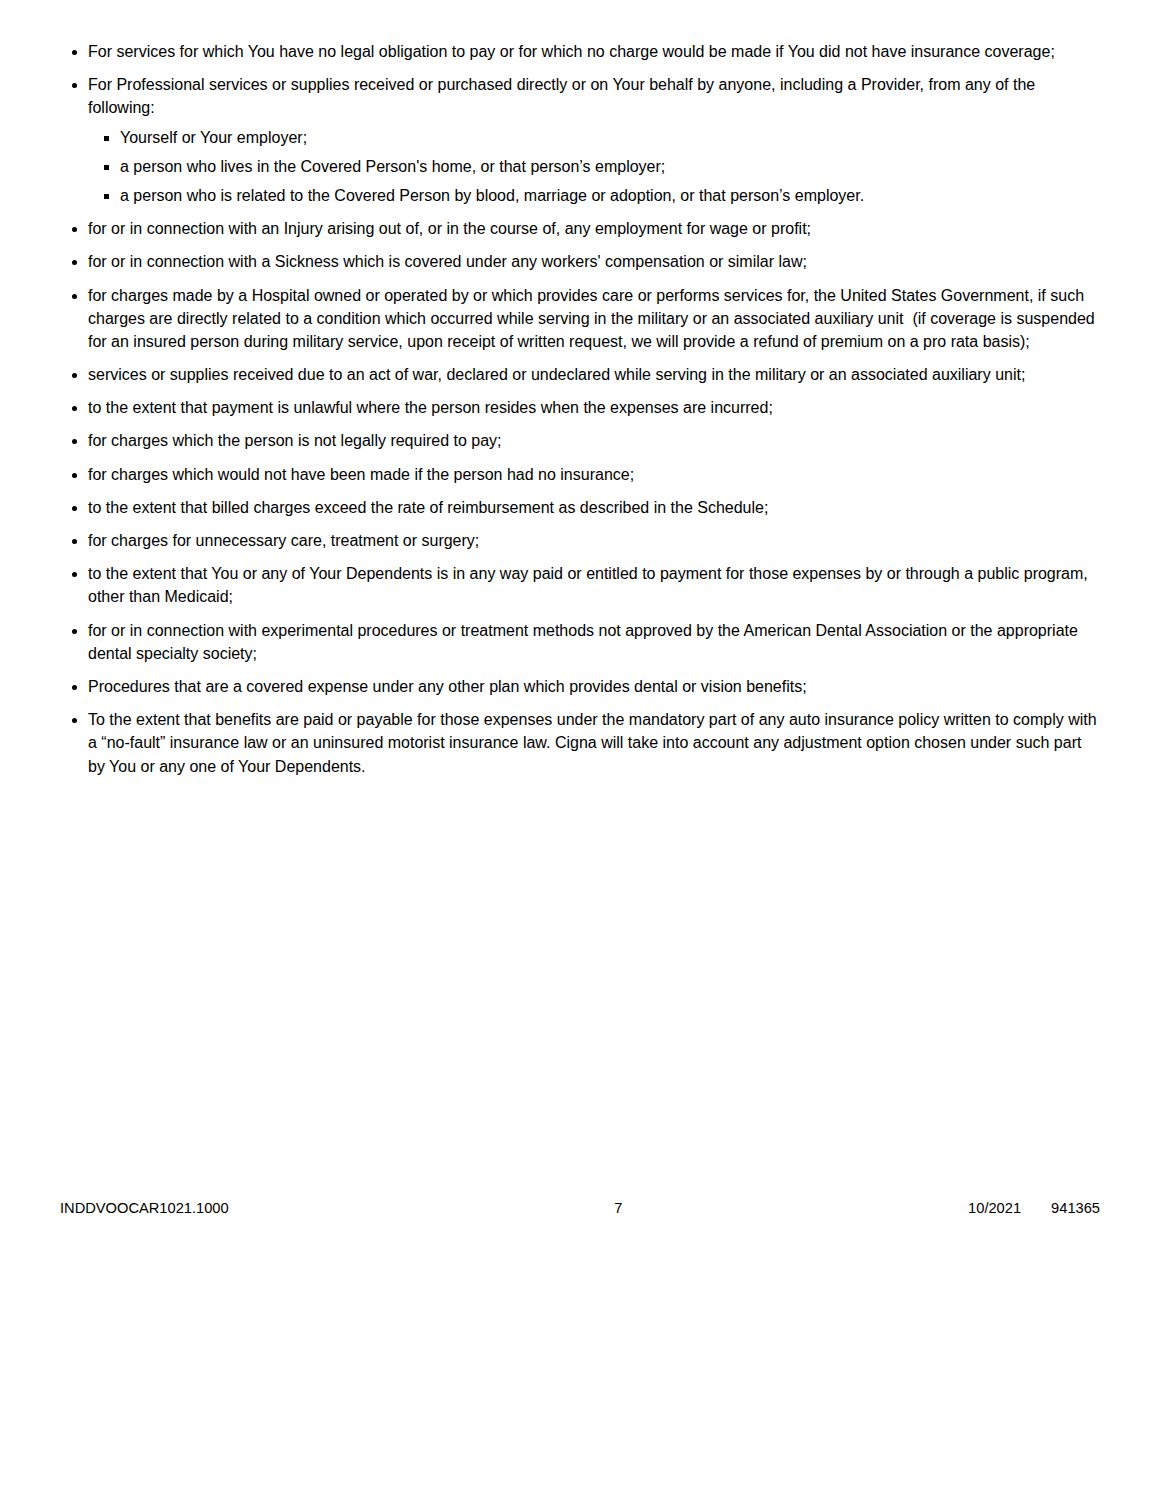For services for which You have no legal obligation to pay or for which no charge would be made if You did not have insurance coverage;
For Professional services or supplies received or purchased directly or on Your behalf by anyone, including a Provider, from any of the following:
Yourself or Your employer;
a person who lives in the Covered Person's home, or that person’s employer;
a person who is related to the Covered Person by blood, marriage or adoption, or that person’s employer.
for or in connection with an Injury arising out of, or in the course of, any employment for wage or profit;
for or in connection with a Sickness which is covered under any workers' compensation or similar law;
for charges made by a Hospital owned or operated by or which provides care or performs services for, the United States Government, if such charges are directly related to a condition which occurred while serving in the military or an associated auxiliary unit (if coverage is suspended for an insured person during military service, upon receipt of written request, we will provide a refund of premium on a pro rata basis);
services or supplies received due to an act of war, declared or undeclared while serving in the military or an associated auxiliary unit;
to the extent that payment is unlawful where the person resides when the expenses are incurred;
for charges which the person is not legally required to pay;
for charges which would not have been made if the person had no insurance;
to the extent that billed charges exceed the rate of reimbursement as described in the Schedule;
for charges for unnecessary care, treatment or surgery;
to the extent that You or any of Your Dependents is in any way paid or entitled to payment for those expenses by or through a public program, other than Medicaid;
for or in connection with experimental procedures or treatment methods not approved by the American Dental Association or the appropriate dental specialty society;
Procedures that are a covered expense under any other plan which provides dental or vision benefits;
To the extent that benefits are paid or payable for those expenses under the mandatory part of any auto insurance policy written to comply with a “no-fault” insurance law or an uninsured motorist insurance law. Cigna will take into account any adjustment option chosen under such part by You or any one of Your Dependents.
INDDVOOCAR1021.1000
7
10/2021941365